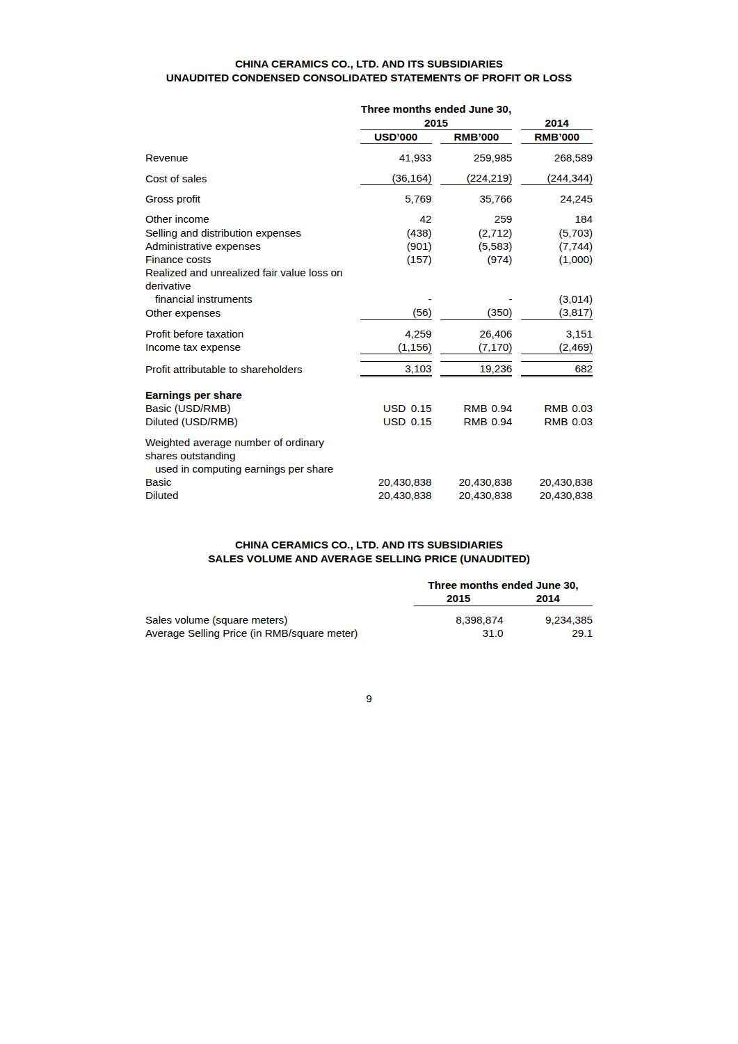CHINA CERAMICS CO., LTD. AND ITS SUBSIDIARIES
UNAUDITED CONDENSED CONSOLIDATED STATEMENTS OF PROFIT OR LOSS
| | | Three months ended June 30, | | |
| | | 2015 | | 2014 |
| | | USD’000 | | RMB’000 | | RMB’000 |
| Revenue | | 41,933 | | 259,985 | | 268,589 |
| Cost of sales | | (36,164) | | (224,219) | | (244,344) |
| Gross profit | | 5,769 | | 35,766 | | 24,245 |
| Other income | | 42 | | 259 | | 184 |
| Selling and distribution expenses | | (438) | | (2,712) | | (5,703) |
| Administrative expenses | | (901) | | (5,583) | | (7,744) |
| Finance costs | | (157) | | (974) | | (1,000) |
| Realized and unrealized fair value loss on derivative financial instruments | | - | | - | | (3,014) |
| Other expenses | | (56) | | (350) | | (3,817) |
| Profit before taxation | | 4,259 | | 26,406 | | 3,151 |
| Income tax expense | | (1,156) | | (7,170) | | (2,469) |
| Profit attributable to shareholders | | 3,103 | | 19,236 | | 682 |
| Earnings per share | | | | | | |
| Basic (USD/RMB) | | USD 0.15 | | RMB 0.94 | | RMB 0.03 |
| Diluted (USD/RMB) | | USD 0.15 | | RMB 0.94 | | RMB 0.03 |
| Weighted average number of ordinary shares outstanding used in computing earnings per share | | | | | | |
| Basic | | 20,430,838 | | 20,430,838 | | 20,430,838 |
| Diluted | | 20,430,838 | | 20,430,838 | | 20,430,838 |
CHINA CERAMICS CO., LTD. AND ITS SUBSIDIARIES
SALES VOLUME AND AVERAGE SELLING PRICE (UNAUDITED)
| | | Three months ended June 30, |
| | | 2015 | 2014 |
| Sales volume (square meters) | | 8,398,874 | 9,234,385 |
| Average Selling Price (in RMB/square meter) | | 31.0 | 29.1 |
9